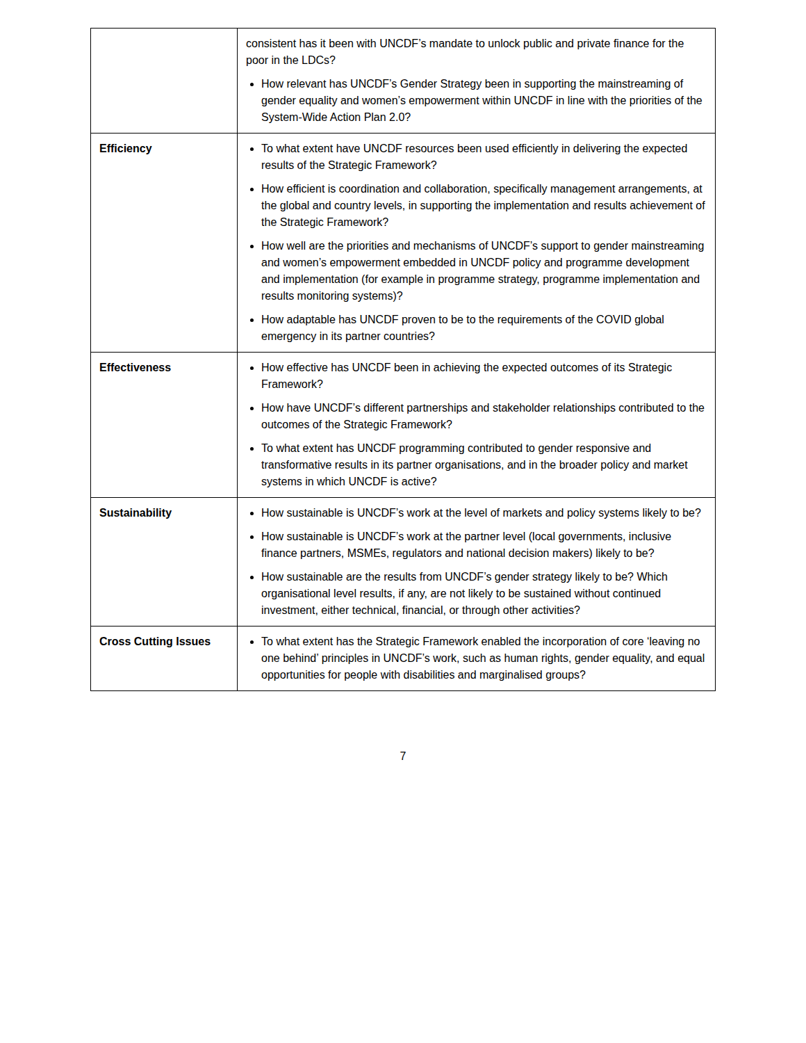| | consistent has it been with UNCDF’s mandate to unlock public and private finance for the poor in the LDCs? How relevant has UNCDF’s Gender Strategy been in supporting the mainstreaming of gender equality and women’s empowerment within UNCDF in line with the priorities of the System-Wide Action Plan 2.0? |
| Efficiency | To what extent have UNCDF resources been used efficiently in delivering the expected results of the Strategic Framework? How efficient is coordination and collaboration, specifically management arrangements, at the global and country levels, in supporting the implementation and results achievement of the Strategic Framework? How well are the priorities and mechanisms of UNCDF’s support to gender mainstreaming and women’s empowerment embedded in UNCDF policy and programme development and implementation (for example in programme strategy, programme implementation and results monitoring systems)? How adaptable has UNCDF proven to be to the requirements of the COVID global emergency in its partner countries? |
| Effectiveness | How effective has UNCDF been in achieving the expected outcomes of its Strategic Framework? How have UNCDF’s different partnerships and stakeholder relationships contributed to the outcomes of the Strategic Framework? To what extent has UNCDF programming contributed to gender responsive and transformative results in its partner organisations, and in the broader policy and market systems in which UNCDF is active? |
| Sustainability | How sustainable is UNCDF’s work at the level of markets and policy systems likely to be? How sustainable is UNCDF’s work at the partner level (local governments, inclusive finance partners, MSMEs, regulators and national decision makers) likely to be? How sustainable are the results from UNCDF’s gender strategy likely to be? Which organisational level results, if any, are not likely to be sustained without continued investment, either technical, financial, or through other activities? |
| Cross Cutting Issues | To what extent has the Strategic Framework enabled the incorporation of core ‘leaving no one behind’ principles in UNCDF’s work, such as human rights, gender equality, and equal opportunities for people with disabilities and marginalised groups? |
7